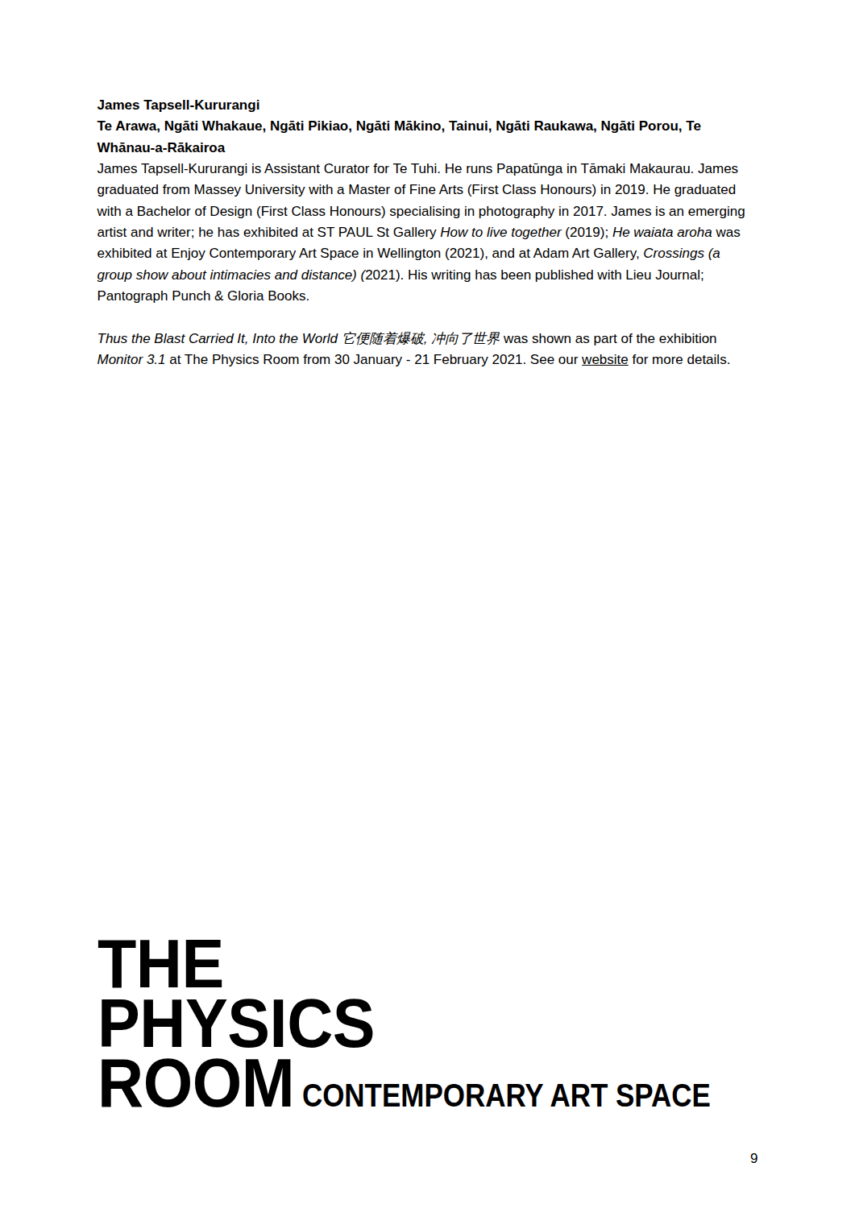James Tapsell-Kururangi Te Arawa, Ngāti Whakaue, Ngāti Pikiao, Ngāti Mākino, Tainui, Ngāti Raukawa, Ngāti Porou, Te Whānau-a-Rākairoa
James Tapsell-Kururangi is Assistant Curator for Te Tuhi. He runs Papatūnga in Tāmaki Makaurau. James graduated from Massey University with a Master of Fine Arts (First Class Honours) in 2019. He graduated with a Bachelor of Design (First Class Honours) specialising in photography in 2017. James is an emerging artist and writer; he has exhibited at ST PAUL St Gallery How to live together (2019); He waiata aroha was exhibited at Enjoy Contemporary Art Space in Wellington (2021), and at Adam Art Gallery, Crossings (a group show about intimacies and distance) (2021). His writing has been published with Lieu Journal; Pantograph Punch & Gloria Books.
Thus the Blast Carried It, Into the World 它便随着爆破, 冲向了世界 was shown as part of the exhibition Monitor 3.1 at The Physics Room from 30 January - 21 February 2021. See our website for more details.
The Physics RoomContemporary Art Space
9